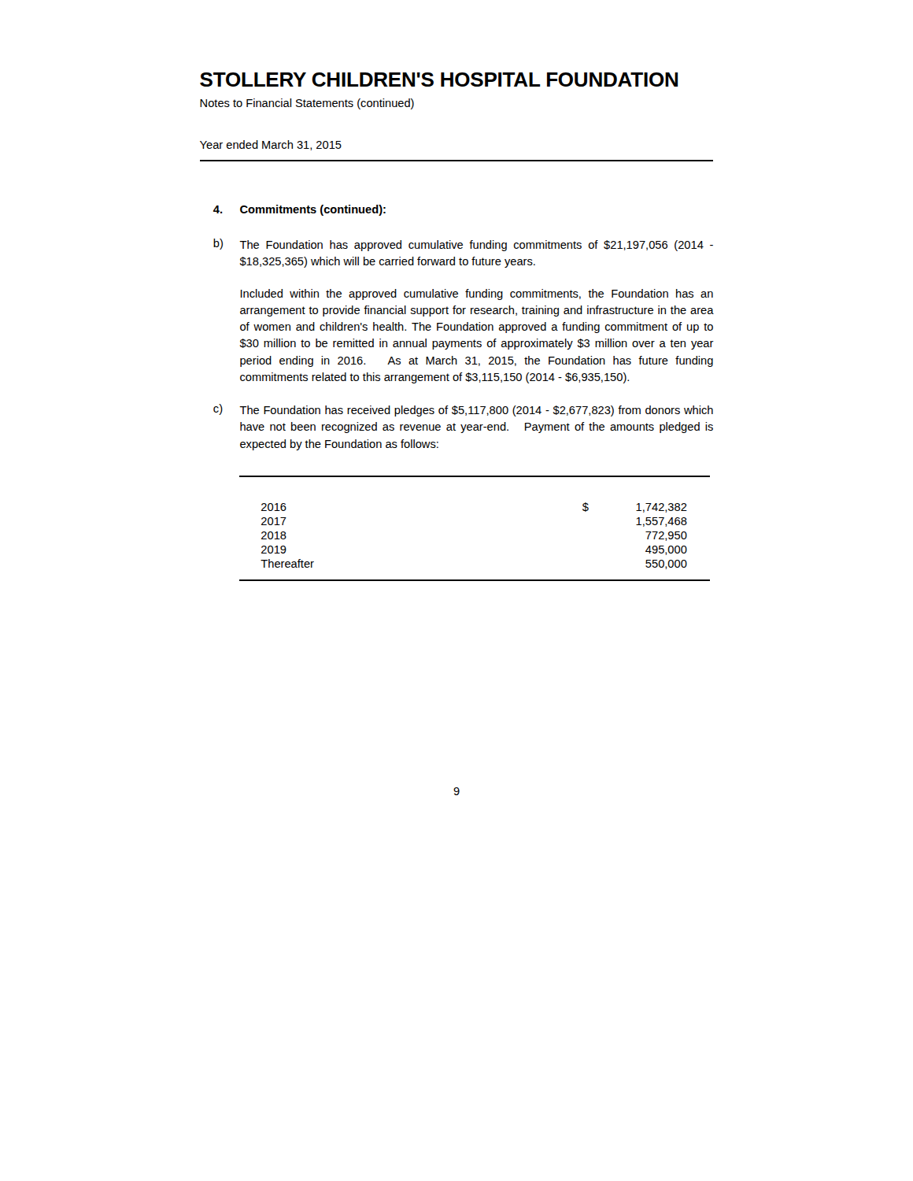STOLLERY CHILDREN'S HOSPITAL FOUNDATION
Notes to Financial Statements (continued)
Year ended March 31, 2015
4. Commitments (continued):
b)
The Foundation has approved cumulative funding commitments of $21,197,056 (2014 - $18,325,365) which will be carried forward to future years.
Included within the approved cumulative funding commitments, the Foundation has an arrangement to provide financial support for research, training and infrastructure in the area of women and children's health. The Foundation approved a funding commitment of up to $30 million to be remitted in annual payments of approximately $3 million over a ten year period ending in 2016. As at March 31, 2015, the Foundation has future funding commitments related to this arrangement of $3,115,150 (2014 - $6,935,150).
c)
The Foundation has received pledges of $5,117,800 (2014 - $2,677,823) from donors which have not been recognized as revenue at year-end. Payment of the amounts pledged is expected by the Foundation as follows:
| 2016 | $ | 1,742,382 |
| 2017 | | 1,557,468 |
| 2018 | | 772,950 |
| 2019 | | 495,000 |
| Thereafter | | 550,000 |
9